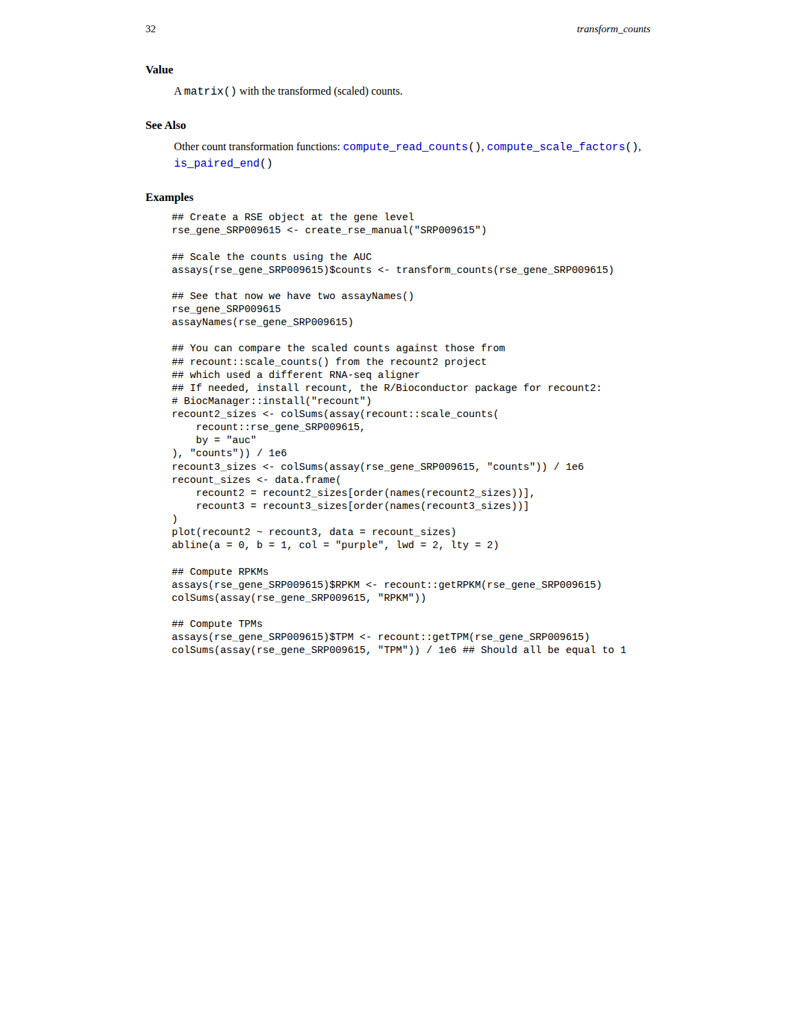32 transform_counts
Value
A matrix() with the transformed (scaled) counts.
See Also
Other count transformation functions: compute_read_counts(), compute_scale_factors(), is_paired_end()
Examples
## Create a RSE object at the gene level
rse_gene_SRP009615 <- create_rse_manual("SRP009615")

## Scale the counts using the AUC
assays(rse_gene_SRP009615)$counts <- transform_counts(rse_gene_SRP009615)

## See that now we have two assayNames()
rse_gene_SRP009615
assayNames(rse_gene_SRP009615)

## You can compare the scaled counts against those from
## recount::scale_counts() from the recount2 project
## which used a different RNA-seq aligner
## If needed, install recount, the R/Bioconductor package for recount2:
# BiocManager::install("recount")
recount2_sizes <- colSums(assay(recount::scale_counts(
    recount::rse_gene_SRP009615,
    by = "auc"
), "counts")) / 1e6
recount3_sizes <- colSums(assay(rse_gene_SRP009615, "counts")) / 1e6
recount_sizes <- data.frame(
    recount2 = recount2_sizes[order(names(recount2_sizes))],
    recount3 = recount3_sizes[order(names(recount3_sizes))]
)
plot(recount2 ~ recount3, data = recount_sizes)
abline(a = 0, b = 1, col = "purple", lwd = 2, lty = 2)

## Compute RPKMs
assays(rse_gene_SRP009615)$RPKM <- recount::getRPKM(rse_gene_SRP009615)
colSums(assay(rse_gene_SRP009615, "RPKM"))

## Compute TPMs
assays(rse_gene_SRP009615)$TPM <- recount::getTPM(rse_gene_SRP009615)
colSums(assay(rse_gene_SRP009615, "TPM")) / 1e6 ## Should all be equal to 1